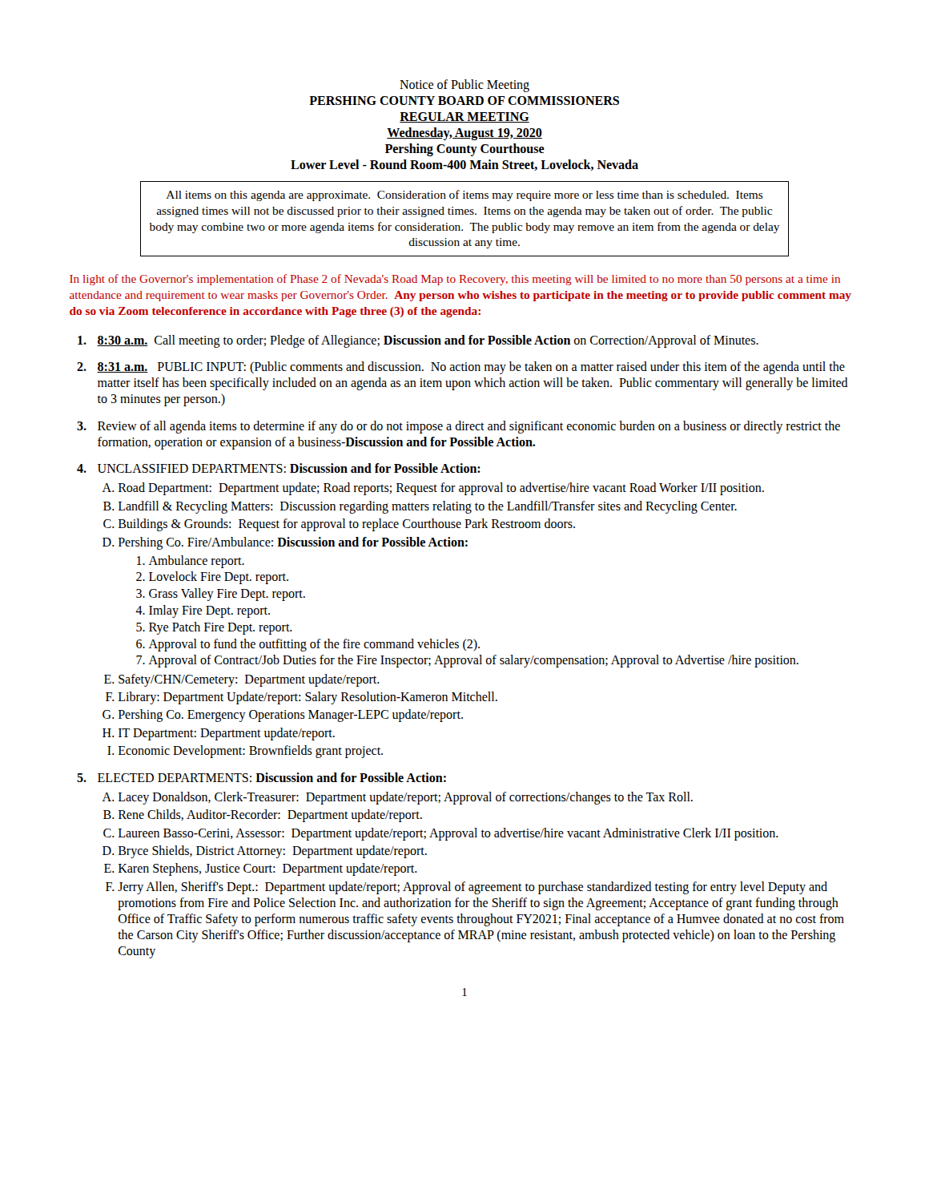Notice of Public Meeting
PERSHING COUNTY BOARD OF COMMISSIONERS
REGULAR MEETING
Wednesday, August 19, 2020
Pershing County Courthouse
Lower Level - Round Room-400 Main Street, Lovelock, Nevada
All items on this agenda are approximate. Consideration of items may require more or less time than is scheduled. Items assigned times will not be discussed prior to their assigned times. Items on the agenda may be taken out of order. The public body may combine two or more agenda items for consideration. The public body may remove an item from the agenda or delay discussion at any time.
In light of the Governor's implementation of Phase 2 of Nevada's Road Map to Recovery, this meeting will be limited to no more than 50 persons at a time in attendance and requirement to wear masks per Governor's Order. Any person who wishes to participate in the meeting or to provide public comment may do so via Zoom teleconference in accordance with Page three (3) of the agenda:
8:30 a.m. Call meeting to order; Pledge of Allegiance; Discussion and for Possible Action on Correction/Approval of Minutes.
8:31 a.m. PUBLIC INPUT: (Public comments and discussion. No action may be taken on a matter raised under this item of the agenda until the matter itself has been specifically included on an agenda as an item upon which action will be taken. Public commentary will generally be limited to 3 minutes per person.)
Review of all agenda items to determine if any do or do not impose a direct and significant economic burden on a business or directly restrict the formation, operation or expansion of a business-Discussion and for Possible Action.
UNCLASSIFIED DEPARTMENTS: Discussion and for Possible Action:
Road Department: Department update; Road reports; Request for approval to advertise/hire vacant Road Worker I/II position.
Landfill & Recycling Matters: Discussion regarding matters relating to the Landfill/Transfer sites and Recycling Center.
Buildings & Grounds: Request for approval to replace Courthouse Park Restroom doors.
Pershing Co. Fire/Ambulance: Discussion and for Possible Action:
Ambulance report.
Lovelock Fire Dept. report.
Grass Valley Fire Dept. report.
Imlay Fire Dept. report.
Rye Patch Fire Dept. report.
Approval to fund the outfitting of the fire command vehicles (2).
Approval of Contract/Job Duties for the Fire Inspector; Approval of salary/compensation; Approval to Advertise /hire position.
Safety/CHN/Cemetery: Department update/report.
Library: Department Update/report: Salary Resolution-Kameron Mitchell.
Pershing Co. Emergency Operations Manager-LEPC update/report.
IT Department: Department update/report.
Economic Development: Brownfields grant project.
ELECTED DEPARTMENTS: Discussion and for Possible Action:
Lacey Donaldson, Clerk-Treasurer: Department update/report; Approval of corrections/changes to the Tax Roll.
Rene Childs, Auditor-Recorder: Department update/report.
Laureen Basso-Cerini, Assessor: Department update/report; Approval to advertise/hire vacant Administrative Clerk I/II position.
Bryce Shields, District Attorney: Department update/report.
Karen Stephens, Justice Court: Department update/report.
Jerry Allen, Sheriff's Dept.: Department update/report; Approval of agreement to purchase standardized testing for entry level Deputy and promotions from Fire and Police Selection Inc. and authorization for the Sheriff to sign the Agreement; Acceptance of grant funding through Office of Traffic Safety to perform numerous traffic safety events throughout FY2021; Final acceptance of a Humvee donated at no cost from the Carson City Sheriff's Office; Further discussion/acceptance of MRAP (mine resistant, ambush protected vehicle) on loan to the Pershing County
1